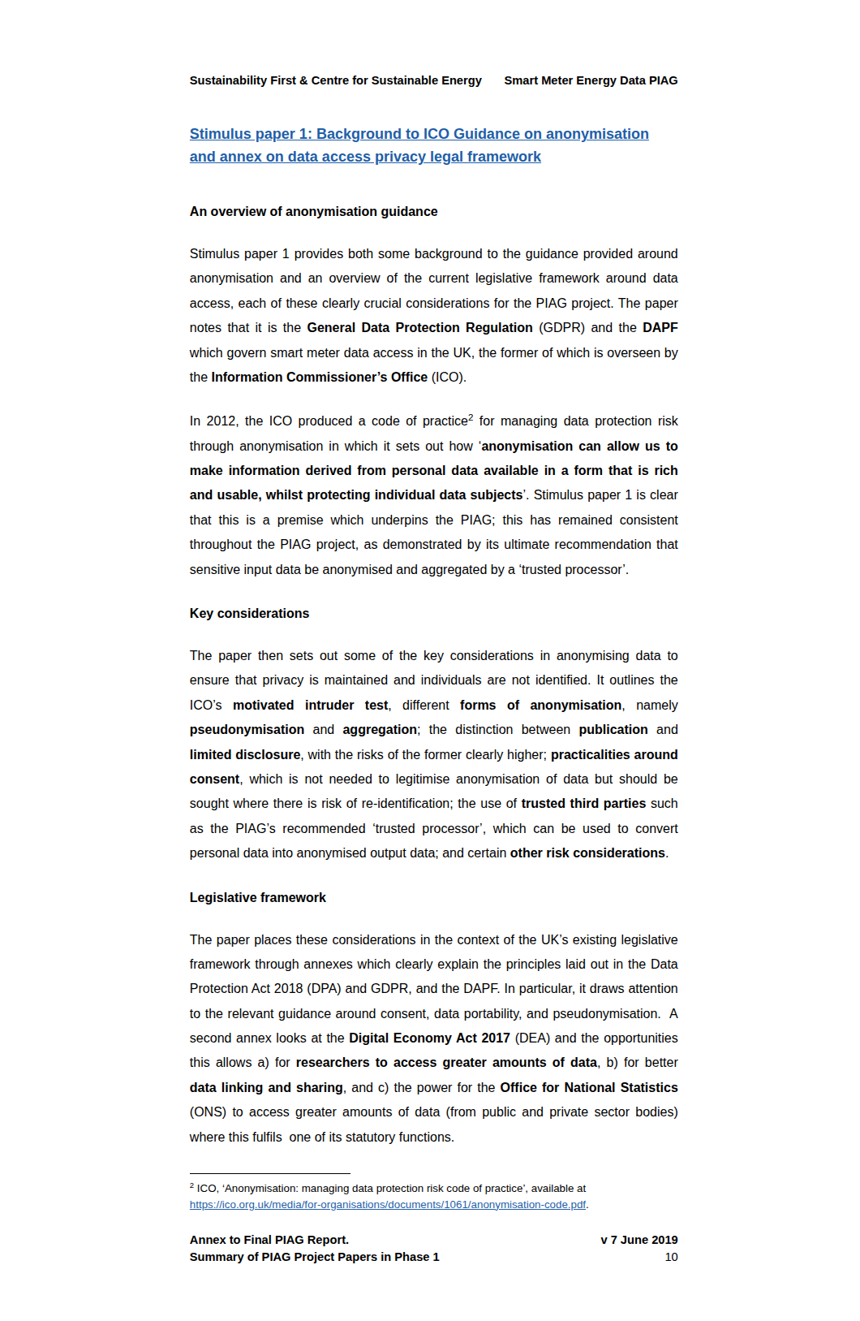Sustainability First & Centre for Sustainable Energy Smart Meter Energy Data PIAG
Stimulus paper 1: Background to ICO Guidance on anonymisation and annex on data access privacy legal framework
An overview of anonymisation guidance
Stimulus paper 1 provides both some background to the guidance provided around anonymisation and an overview of the current legislative framework around data access, each of these clearly crucial considerations for the PIAG project. The paper notes that it is the General Data Protection Regulation (GDPR) and the DAPF which govern smart meter data access in the UK, the former of which is overseen by the Information Commissioner’s Office (ICO).
In 2012, the ICO produced a code of practice2 for managing data protection risk through anonymisation in which it sets out how ‘anonymisation can allow us to make information derived from personal data available in a form that is rich and usable, whilst protecting individual data subjects’. Stimulus paper 1 is clear that this is a premise which underpins the PIAG; this has remained consistent throughout the PIAG project, as demonstrated by its ultimate recommendation that sensitive input data be anonymised and aggregated by a ‘trusted processor’.
Key considerations
The paper then sets out some of the key considerations in anonymising data to ensure that privacy is maintained and individuals are not identified. It outlines the ICO’s motivated intruder test, different forms of anonymisation, namely pseudonymisation and aggregation; the distinction between publication and limited disclosure, with the risks of the former clearly higher; practicalities around consent, which is not needed to legitimise anonymisation of data but should be sought where there is risk of re-identification; the use of trusted third parties such as the PIAG’s recommended ‘trusted processor’, which can be used to convert personal data into anonymised output data; and certain other risk considerations.
Legislative framework
The paper places these considerations in the context of the UK’s existing legislative framework through annexes which clearly explain the principles laid out in the Data Protection Act 2018 (DPA) and GDPR, and the DAPF. In particular, it draws attention to the relevant guidance around consent, data portability, and pseudonymisation. A second annex looks at the Digital Economy Act 2017 (DEA) and the opportunities this allows a) for researchers to access greater amounts of data, b) for better data linking and sharing, and c) the power for the Office for National Statistics (ONS) to access greater amounts of data (from public and private sector bodies) where this fulfils one of its statutory functions.
2 ICO, ‘Anonymisation: managing data protection risk code of practice’, available at
https://ico.org.uk/media/for-organisations/documents/1061/anonymisation-code.pdf.
Annex to Final PIAG Report.
Summary of PIAG Project Papers in Phase 1
v 7 June 2019
10